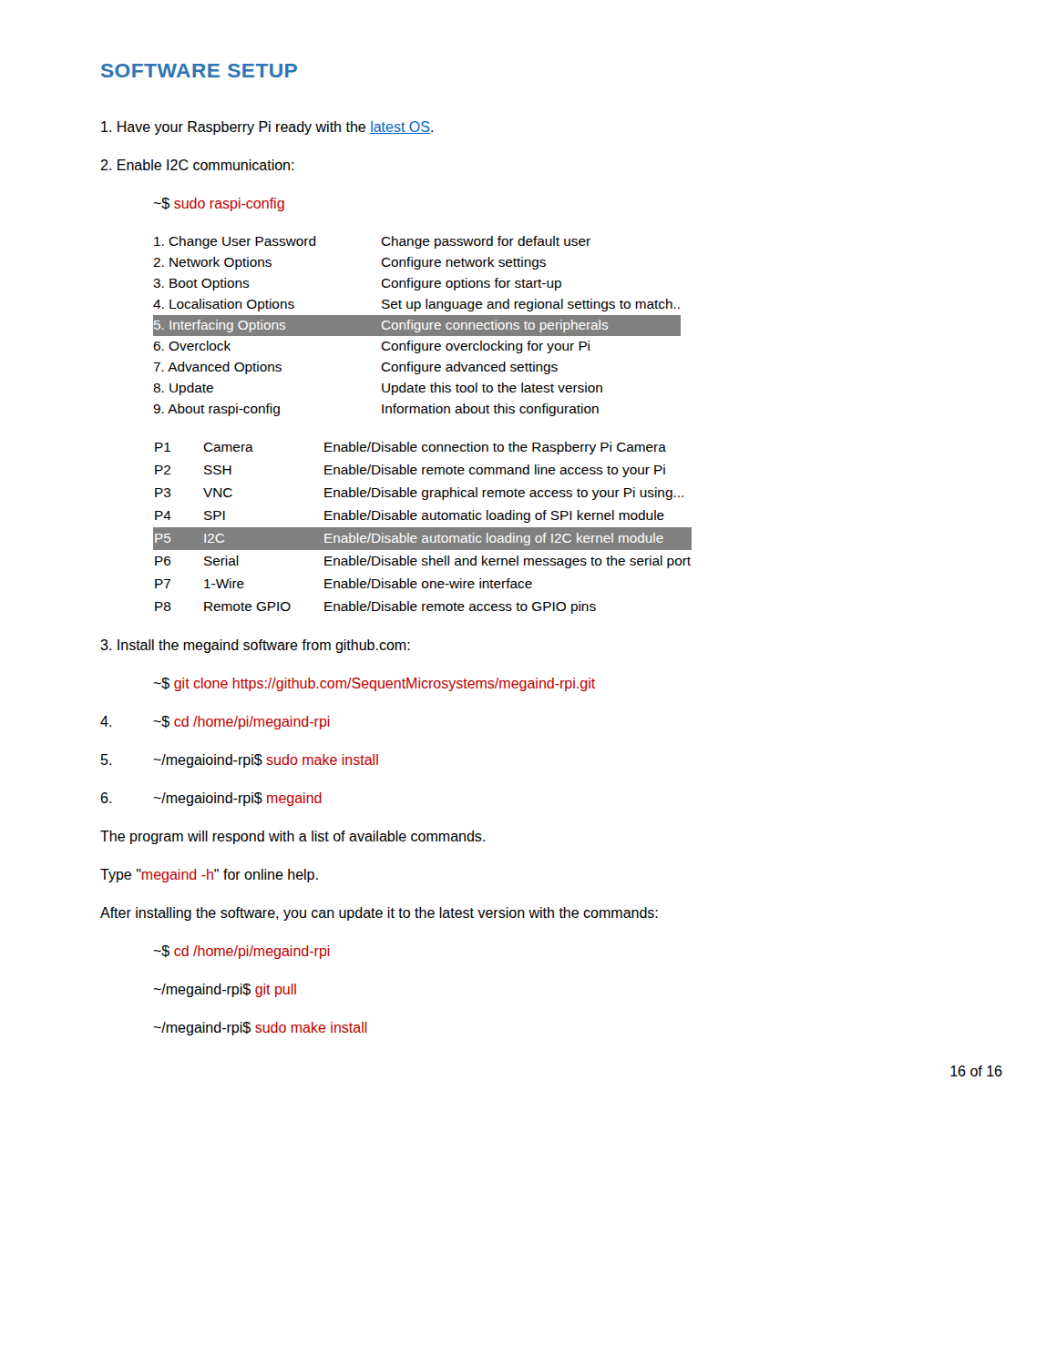SOFTWARE SETUP
1. Have your Raspberry Pi ready with the latest OS.
2. Enable I2C communication:
~$ sudo raspi-config
| 1. Change User Password | Change password for default user |
| 2. Network Options | Configure network settings |
| 3. Boot Options | Configure options for start-up |
| 4. Localisation Options | Set up language and regional settings to match.. |
| 5. Interfacing Options | Configure connections to peripherals |
| 6. Overclock | Configure overclocking for your Pi |
| 7. Advanced Options | Configure advanced settings |
| 8. Update | Update this tool to the latest version |
| 9. About raspi-config | Information about this configuration |
| P1 | Camera | Enable/Disable connection to the Raspberry Pi Camera |
| P2 | SSH | Enable/Disable remote command line access to your Pi |
| P3 | VNC | Enable/Disable graphical remote access to your Pi using... |
| P4 | SPI | Enable/Disable automatic loading of SPI kernel module |
| P5 | I2C | Enable/Disable automatic loading of I2C kernel module |
| P6 | Serial | Enable/Disable shell and kernel messages to the serial port |
| P7 | 1-Wire | Enable/Disable one-wire interface |
| P8 | Remote GPIO | Enable/Disable remote access to GPIO pins |
3. Install the megaind software from github.com:
~$ git clone https://github.com/SequentMicrosystems/megaind-rpi.git
4.~$ cd /home/pi/megaind-rpi
5.~/megaioind-rpi$ sudo make install
6.~/megaioind-rpi$ megaind
The program will respond with a list of available commands.
Type "megaind -h" for online help.
After installing the software, you can update it to the latest version with the commands:
~$ cd /home/pi/megaind-rpi
~/megaind-rpi$ git pull
~/megaind-rpi$ sudo make install
16 of 16